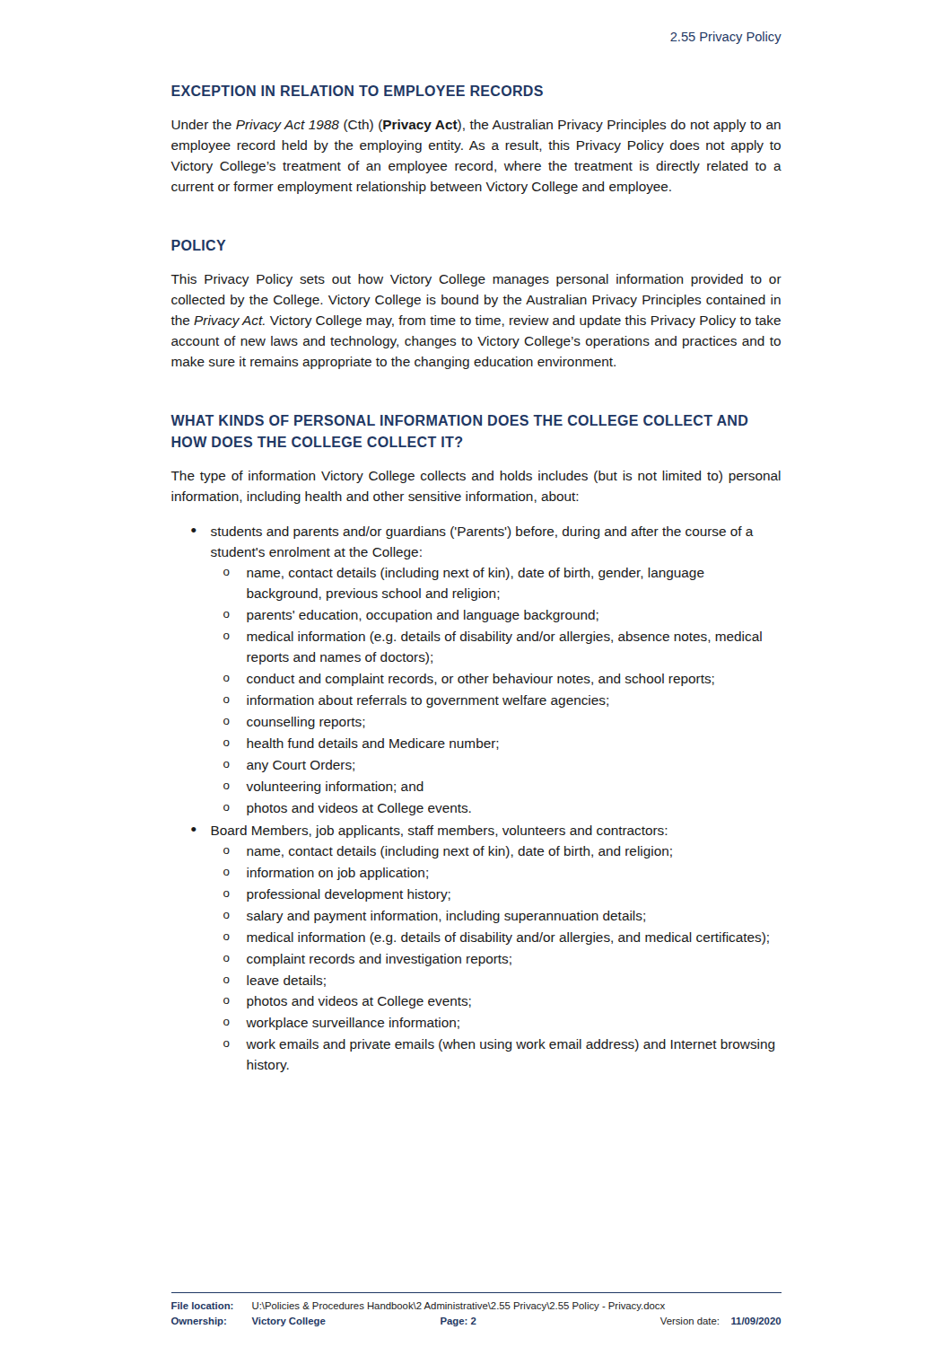2.55 Privacy Policy
Exception in relation to employee records
Under the Privacy Act 1988 (Cth) (Privacy Act), the Australian Privacy Principles do not apply to an employee record held by the employing entity. As a result, this Privacy Policy does not apply to Victory College’s treatment of an employee record, where the treatment is directly related to a current or former employment relationship between Victory College and employee.
Policy
This Privacy Policy sets out how Victory College manages personal information provided to or collected by the College. Victory College is bound by the Australian Privacy Principles contained in the Privacy Act. Victory College may, from time to time, review and update this Privacy Policy to take account of new laws and technology, changes to Victory College’s operations and practices and to make sure it remains appropriate to the changing education environment.
What kinds of personal information does the College collect and how does the College collect it?
The type of information Victory College collects and holds includes (but is not limited to) personal information, including health and other sensitive information, about:
students and parents and/or guardians ('Parents') before, during and after the course of a student's enrolment at the College:
name, contact details (including next of kin), date of birth, gender, language background, previous school and religion;
parents' education, occupation and language background;
medical information (e.g. details of disability and/or allergies, absence notes, medical reports and names of doctors);
conduct and complaint records, or other behaviour notes, and school reports;
information about referrals to government welfare agencies;
counselling reports;
health fund details and Medicare number;
any Court Orders;
volunteering information; and
photos and videos at College events.
Board Members, job applicants, staff members, volunteers and contractors:
name, contact details (including next of kin), date of birth, and religion;
information on job application;
professional development history;
salary and payment information, including superannuation details;
medical information (e.g. details of disability and/or allergies, and medical certificates);
complaint records and investigation reports;
leave details;
photos and videos at College events;
workplace surveillance information;
work emails and private emails (when using work email address) and Internet browsing history.
| File location: | U:\Policies & Procedures Handbook\2 Administrative\2.55 Privacy\2.55 Policy - Privacy.docx |
| Ownership: | Victory College | Page: 2 | Version date: 11/09/2020 |